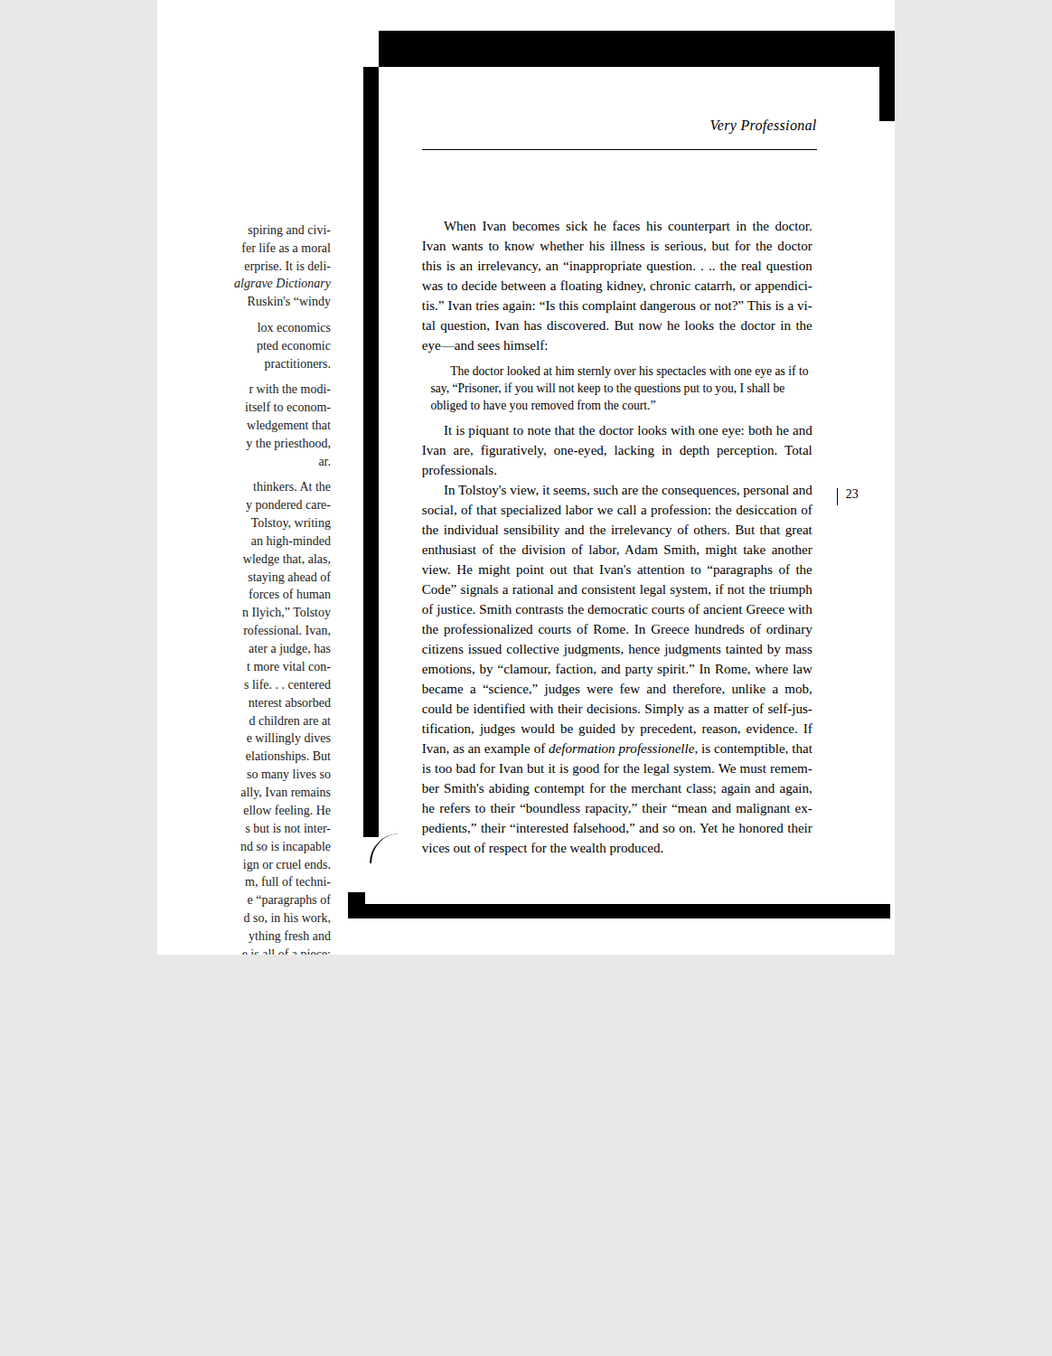Very Professional
spiring and civi-
fer life as a moral
erprise. It is deli-
algrave Dictionary
Ruskin's “windy
lox economics
pted economic
practitioners.
r with the modi-
itself to econom-
wledgement that
y the priesthood,
ar.
thinkers. At the
y pondered care-
Tolstoy, writing
an high-minded
wledge that, alas,
staying ahead of
forces of human
n Ilyich,” Tolstoy
rofessional. Ivan,
ater a judge, has
t more vital con-
s life. . . centered
nterest absorbed
d children are at
e willingly dives
elationships. But
so many lives so
ally, Ivan remains
ellow feeling. He
s but is not inter-
nd so is incapable
ign or cruel ends.
m, full of techni-
e “paragraphs of
d so, in his work,
ything fresh and
e is all of a piece:
rest is in bridge,
bstract, non-vital,
23
When Ivan becomes sick he faces his counterpart in the doctor. Ivan wants to know whether his illness is serious, but for the doctor this is an irrelevancy, an “inappropriate question. . .. the real question was to decide between a floating kidney, chronic catarrh, or appendicitis.” Ivan tries again: “Is this complaint dangerous or not?” This is a vital question, Ivan has discovered. But now he looks the doctor in the eye—and sees himself:
The doctor looked at him sternly over his spectacles with one eye as if to say, “Prisoner, if you will not keep to the questions put to you, I shall be obliged to have you removed from the court.”
It is piquant to note that the doctor looks with one eye: both he and Ivan are, figuratively, one-eyed, lacking in depth perception. Total professionals.
In Tolstoy's view, it seems, such are the consequences, personal and social, of that specialized labor we call a profession: the desiccation of the individual sensibility and the irrelevancy of others. But that great enthusiast of the division of labor, Adam Smith, might take another view. He might point out that Ivan's attention to “paragraphs of the Code” signals a rational and consistent legal system, if not the triumph of justice. Smith contrasts the democratic courts of ancient Greece with the professionalized courts of Rome. In Greece hundreds of ordinary citizens issued collective judgments, hence judgments tainted by mass emotions, by “clamour, faction, and party spirit.” In Rome, where law became a “science,” judges were few and therefore, unlike a mob, could be identified with their decisions. Simply as a matter of self-justification, judges would be guided by precedent, reason, evidence. If Ivan, as an example of deformation professionelle, is contemptible, that is too bad for Ivan but it is good for the legal system. We must remember Smith's abiding contempt for the merchant class; again and again, he refers to their “boundless rapacity,” their “mean and malignant expedients,” their “interested falsehood,” and so on. Yet he honored their vices out of respect for the wealth produced.